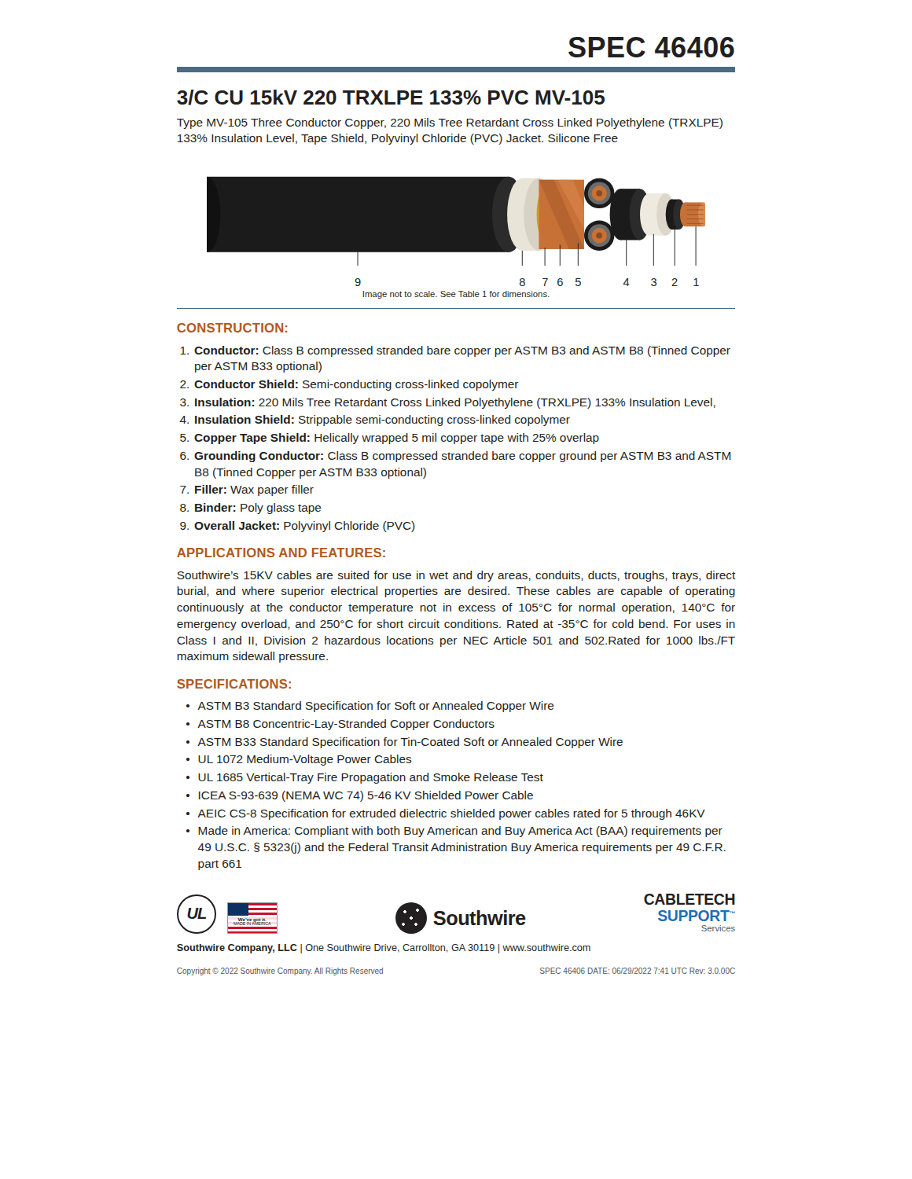SPEC 46406
3/C CU 15kV 220 TRXLPE 133% PVC MV-105
Type MV-105 Three Conductor Copper, 220 Mils Tree Retardant Cross Linked Polyethylene (TRXLPE) 133% Insulation Level, Tape Shield, Polyvinyl Chloride (PVC) Jacket. Silicone Free
9 8 7 6 5 4 3 2 1
Image not to scale. See Table 1 for dimensions.
Construction:
Conductor: Class B compressed stranded bare copper per ASTM B3 and ASTM B8 (Tinned Copper per ASTM B33 optional)
Conductor Shield: Semi-conducting cross-linked copolymer
Insulation: 220 Mils Tree Retardant Cross Linked Polyethylene (TRXLPE) 133% Insulation Level,
Insulation Shield: Strippable semi-conducting cross-linked copolymer
Copper Tape Shield: Helically wrapped 5 mil copper tape with 25% overlap
Grounding Conductor: Class B compressed stranded bare copper ground per ASTM B3 and ASTM B8 (Tinned Copper per ASTM B33 optional)
Filler: Wax paper filler
Binder: Poly glass tape
Overall Jacket: Polyvinyl Chloride (PVC)
Applications and Features:
Southwire’s 15KV cables are suited for use in wet and dry areas, conduits, ducts, troughs, trays, direct burial, and where superior electrical properties are desired. These cables are capable of operating continuously at the conductor temperature not in excess of 105°C for normal operation, 140°C for emergency overload, and 250°C for short circuit conditions. Rated at -35°C for cold bend. For uses in Class I and II, Division 2 hazardous locations per NEC Article 501 and 502.Rated for 1000 lbs./FT maximum sidewall pressure.
Specifications:
ASTM B3 Standard Specification for Soft or Annealed Copper Wire
ASTM B8 Concentric-Lay-Stranded Copper Conductors
ASTM B33 Standard Specification for Tin-Coated Soft or Annealed Copper Wire
UL 1072 Medium-Voltage Power Cables
UL 1685 Vertical-Tray Fire Propagation and Smoke Release Test
ICEA S-93-639 (NEMA WC 74) 5-46 KV Shielded Power Cable
AEIC CS-8 Specification for extruded dielectric shielded power cables rated for 5 through 46KV
Made in America: Compliant with both Buy American and Buy America Act (BAA) requirements per 49 U.S.C. § 5323(j) and the Federal Transit Administration Buy America requirements per 49 C.F.R. part 661
UL
We’ve got it.MADE IN AMERICA
Southwire
CABLETECH
SUPPORT™
Services
Southwire Company, LLC | One Southwire Drive, Carrollton, GA 30119 | www.southwire.com
Copyright © 2022 Southwire Company. All Rights Reserved SPEC 46406 DATE: 06/29/2022 7:41 UTC Rev: 3.0.00C